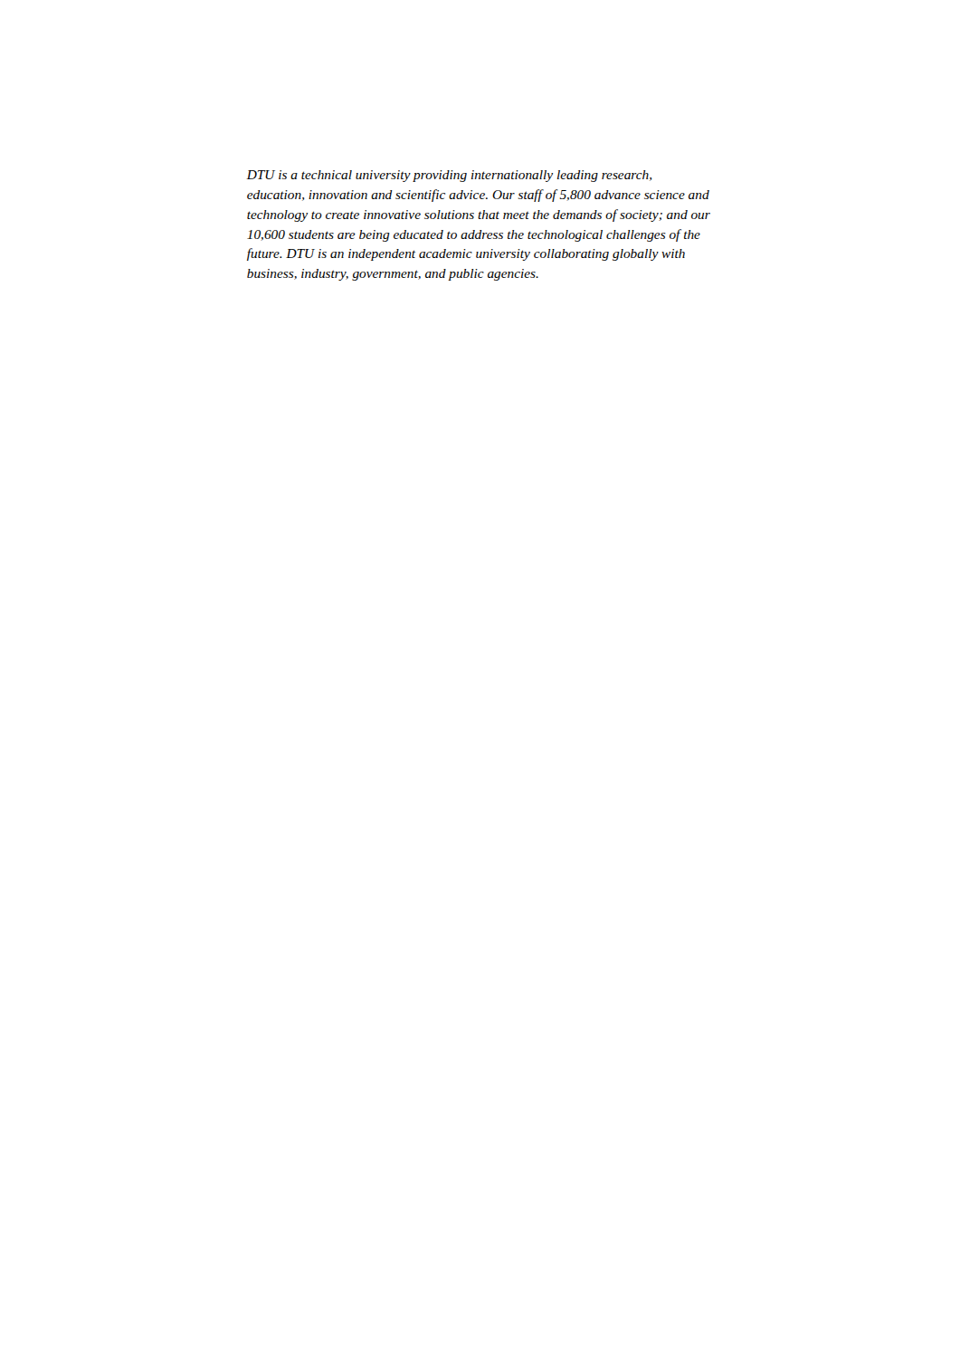DTU is a technical university providing internationally leading research, education, innovation and scientific advice. Our staff of 5,800 advance science and technology to create innovative solutions that meet the demands of society; and our 10,600 students are being educated to address the technological challenges of the future. DTU is an independent academic university collaborating globally with business, industry, government, and public agencies.